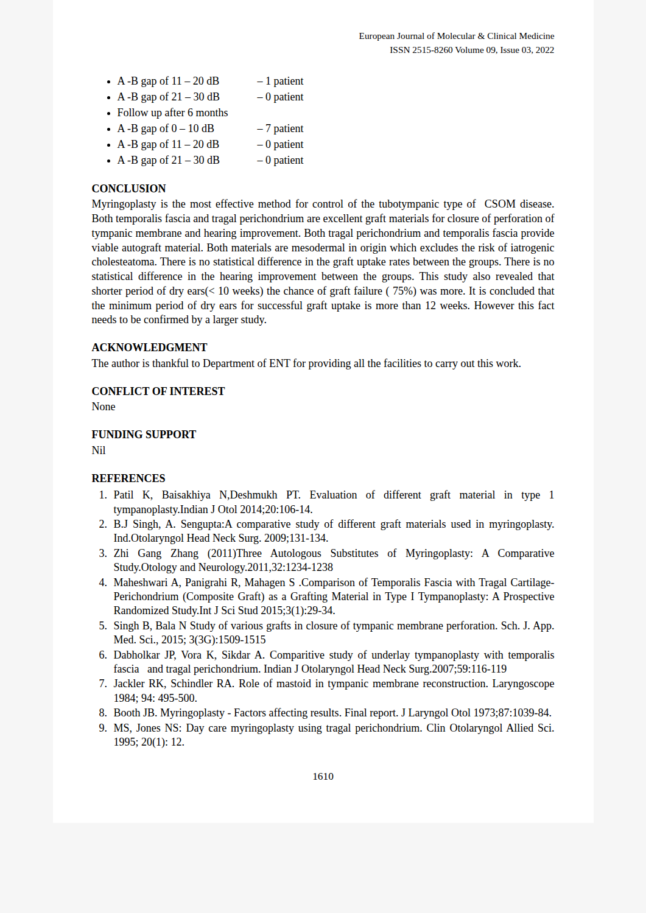European Journal of Molecular & Clinical Medicine
ISSN 2515-8260 Volume 09, Issue 03, 2022
A -B gap of 11 – 20 dB– 1 patient
A -B gap of 21 – 30 dB– 0 patient
Follow up after 6 months
A -B gap of 0 – 10 dB– 7 patient
A -B gap of 11 – 20 dB– 0 patient
A -B gap of 21 – 30 dB– 0 patient
Conclusion
Myringoplasty is the most effective method for control of the tubotympanic type of CSOM disease. Both temporalis fascia and tragal perichondrium are excellent graft materials for closure of perforation of tympanic membrane and hearing improvement. Both tragal perichondrium and temporalis fascia provide viable autograft material. Both materials are mesodermal in origin which excludes the risk of iatrogenic cholesteatoma. There is no statistical difference in the graft uptake rates between the groups. There is no statistical difference in the hearing improvement between the groups. This study also revealed that shorter period of dry ears(< 10 weeks) the chance of graft failure ( 75%) was more. It is concluded that the minimum period of dry ears for successful graft uptake is more than 12 weeks. However this fact needs to be confirmed by a larger study.
Acknowledgment
The author is thankful to Department of ENT for providing all the facilities to carry out this work.
Conflict of Interest
None
Funding Support
Nil
References
Patil K, Baisakhiya N,Deshmukh PT. Evaluation of different graft material in type 1 tympanoplasty.Indian J Otol 2014;20:106-14.
B.J Singh, A. Sengupta:A comparative study of different graft materials used in myringoplasty. Ind.Otolaryngol Head Neck Surg. 2009;131-134.
Zhi Gang Zhang (2011)Three Autologous Substitutes of Myringoplasty: A Comparative Study.Otology and Neurology.2011,32:1234-1238
Maheshwari A, Panigrahi R, Mahagen S .Comparison of Temporalis Fascia with Tragal Cartilage-Perichondrium (Composite Graft) as a Grafting Material in Type I Tympanoplasty: A Prospective Randomized Study.Int J Sci Stud 2015;3(1):29-34.
Singh B, Bala N Study of various grafts in closure of tympanic membrane perforation. Sch. J. App. Med. Sci., 2015; 3(3G):1509-1515
Dabholkar JP, Vora K, Sikdar A. Comparitive study of underlay tympanoplasty with temporalis fascia and tragal perichondrium. Indian J Otolaryngol Head Neck Surg.2007;59:116-119
Jackler RK, Schindler RA. Role of mastoid in tympanic membrane reconstruction. Laryngoscope 1984; 94: 495-500.
Booth JB. Myringoplasty - Factors affecting results. Final report. J Laryngol Otol 1973;87:1039-84.
MS, Jones NS: Day care myringoplasty using tragal perichondrium. Clin Otolaryngol Allied Sci. 1995; 20(1): 12.
1610